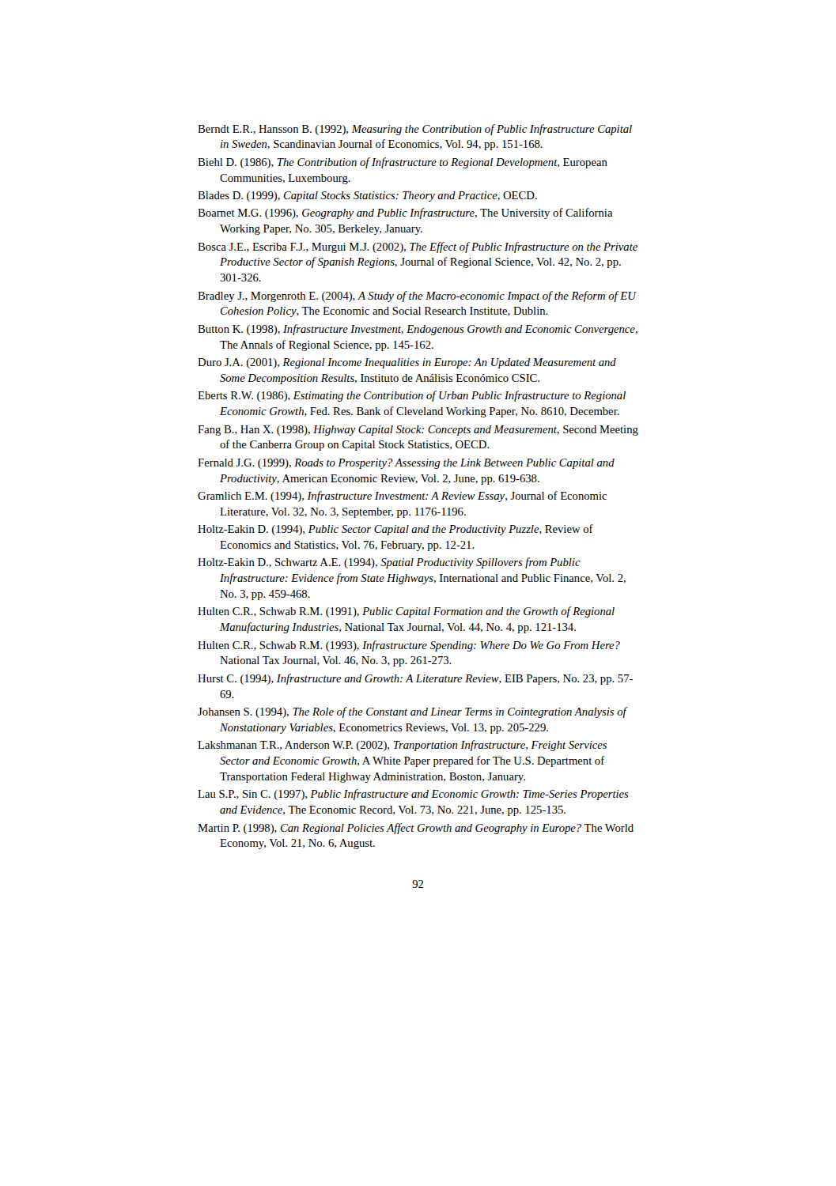Berndt E.R., Hansson B. (1992), Measuring the Contribution of Public Infrastructure Capital in Sweden, Scandinavian Journal of Economics, Vol. 94, pp. 151-168.
Biehl D. (1986), The Contribution of Infrastructure to Regional Development, European Communities, Luxembourg.
Blades D. (1999), Capital Stocks Statistics: Theory and Practice, OECD.
Boarnet M.G. (1996), Geography and Public Infrastructure, The University of California Working Paper, No. 305, Berkeley, January.
Bosca J.E., Escriba F.J., Murgui M.J. (2002), The Effect of Public Infrastructure on the Private Productive Sector of Spanish Regions, Journal of Regional Science, Vol. 42, No. 2, pp. 301-326.
Bradley J., Morgenroth E. (2004), A Study of the Macro-economic Impact of the Reform of EU Cohesion Policy, The Economic and Social Research Institute, Dublin.
Button K. (1998), Infrastructure Investment, Endogenous Growth and Economic Convergence, The Annals of Regional Science, pp. 145-162.
Duro J.A. (2001), Regional Income Inequalities in Europe: An Updated Measurement and Some Decomposition Results, Instituto de Análisis Económico CSIC.
Eberts R.W. (1986), Estimating the Contribution of Urban Public Infrastructure to Regional Economic Growth, Fed. Res. Bank of Cleveland Working Paper, No. 8610, December.
Fang B., Han X. (1998), Highway Capital Stock: Concepts and Measurement, Second Meeting of the Canberra Group on Capital Stock Statistics, OECD.
Fernald J.G. (1999), Roads to Prosperity? Assessing the Link Between Public Capital and Productivity, American Economic Review, Vol. 2, June, pp. 619-638.
Gramlich E.M. (1994), Infrastructure Investment: A Review Essay, Journal of Economic Literature, Vol. 32, No. 3, September, pp. 1176-1196.
Holtz-Eakin D. (1994), Public Sector Capital and the Productivity Puzzle, Review of Economics and Statistics, Vol. 76, February, pp. 12-21.
Holtz-Eakin D., Schwartz A.E. (1994), Spatial Productivity Spillovers from Public Infrastructure: Evidence from State Highways, International and Public Finance, Vol. 2, No. 3, pp. 459-468.
Hulten C.R., Schwab R.M. (1991), Public Capital Formation and the Growth of Regional Manufacturing Industries, National Tax Journal, Vol. 44, No. 4, pp. 121-134.
Hulten C.R., Schwab R.M. (1993), Infrastructure Spending: Where Do We Go From Here? National Tax Journal, Vol. 46, No. 3, pp. 261-273.
Hurst C. (1994), Infrastructure and Growth: A Literature Review, EIB Papers, No. 23, pp. 57-69.
Johansen S. (1994), The Role of the Constant and Linear Terms in Cointegration Analysis of Nonstationary Variables, Econometrics Reviews, Vol. 13, pp. 205-229.
Lakshmanan T.R., Anderson W.P. (2002), Tranportation Infrastructure, Freight Services Sector and Economic Growth, A White Paper prepared for The U.S. Department of Transportation Federal Highway Administration, Boston, January.
Lau S.P., Sin C. (1997), Public Infrastructure and Economic Growth: Time-Series Properties and Evidence, The Economic Record, Vol. 73, No. 221, June, pp. 125-135.
Martin P. (1998), Can Regional Policies Affect Growth and Geography in Europe? The World Economy, Vol. 21, No. 6, August.
92